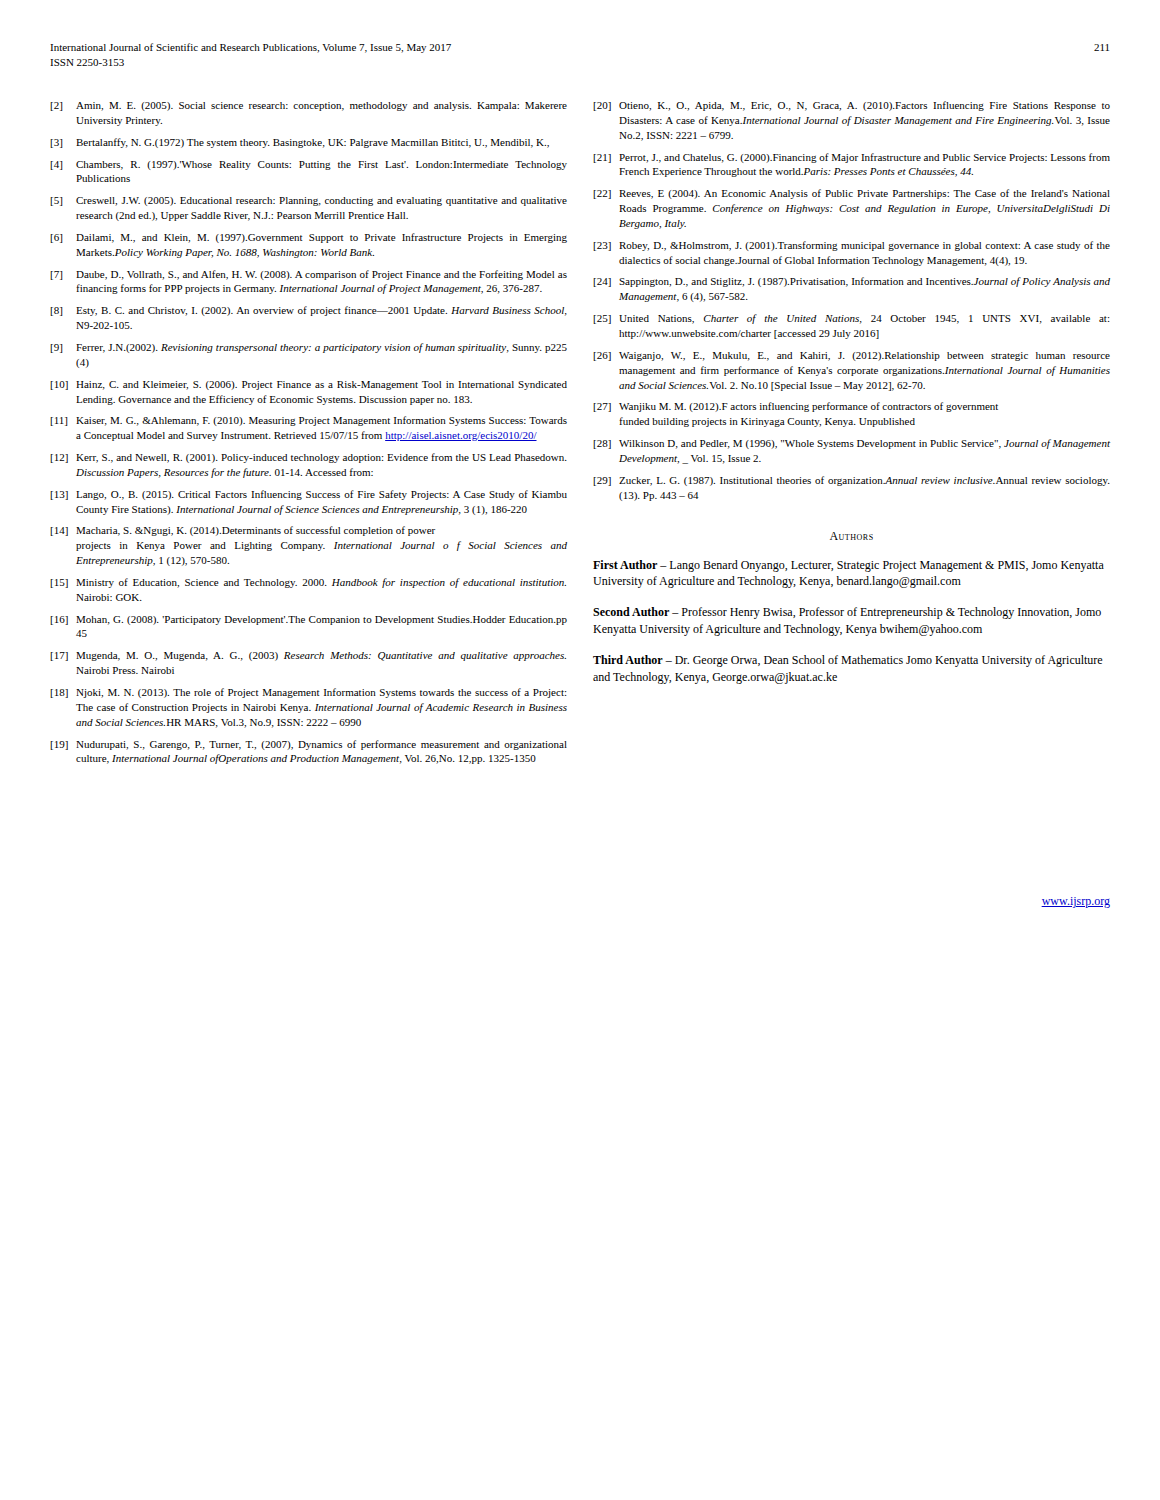International Journal of Scientific and Research Publications, Volume 7, Issue 5, May 2017
ISSN 2250-3153
211
[2] Amin, M. E. (2005). Social science research: conception, methodology and analysis. Kampala: Makerere University Printery.
[3] Bertalanffy, N. G.(1972) The system theory. Basingtoke, UK: Palgrave Macmillan Bititci, U., Mendibil, K.,
[4] Chambers, R. (1997).'Whose Reality Counts: Putting the First Last'. London:Intermediate Technology Publications
[5] Creswell, J.W. (2005). Educational research: Planning, conducting and evaluating quantitative and qualitative research (2nd ed.), Upper Saddle River, N.J.: Pearson Merrill Prentice Hall.
[6] Dailami, M., and Klein, M. (1997).Government Support to Private Infrastructure Projects in Emerging Markets.Policy Working Paper, No. 1688, Washington: World Bank.
[7] Daube, D., Vollrath, S., and Alfen, H. W. (2008). A comparison of Project Finance and the Forfeiting Model as financing forms for PPP projects in Germany. International Journal of Project Management, 26, 376-287.
[8] Esty, B. C. and Christov, I. (2002). An overview of project finance—2001 Update. Harvard Business School, N9-202-105.
[9] Ferrer, J.N.(2002). Revisioning transpersonal theory: a participatory vision of human spirituality, Sunny. p225 (4)
[10] Hainz, C. and Kleimeier, S. (2006). Project Finance as a Risk-Management Tool in International Syndicated Lending. Governance and the Efficiency of Economic Systems. Discussion paper no. 183.
[11] Kaiser, M. G., &Ahlemann, F. (2010). Measuring Project Management Information Systems Success: Towards a Conceptual Model and Survey Instrument. Retrieved 15/07/15 from http://aisel.aisnet.org/ecis2010/20/
[12] Kerr, S., and Newell, R. (2001). Policy-induced technology adoption: Evidence from the US Lead Phasedown. Discussion Papers, Resources for the future. 01-14. Accessed from:
[13] Lango, O., B. (2015). Critical Factors Influencing Success of Fire Safety Projects: A Case Study of Kiambu County Fire Stations). International Journal of Science Sciences and Entrepreneurship, 3 (1), 186-220
[14] Macharia, S. &Ngugi, K. (2014).Determinants of successful completion of power
projects in Kenya Power and Lighting Company. International Journal o f Social Sciences and Entrepreneurship, 1 (12), 570-580.
[15] Ministry of Education, Science and Technology. 2000. Handbook for inspection of educational institution. Nairobi: GOK.
[16] Mohan, G. (2008). 'Participatory Development'.The Companion to Development Studies.Hodder Education.pp 45
[17] Mugenda, M. O., Mugenda, A. G., (2003) Research Methods: Quantitative and qualitative approaches. Nairobi Press. Nairobi
[18] Njoki, M. N. (2013). The role of Project Management Information Systems towards the success of a Project: The case of Construction Projects in Nairobi Kenya. International Journal of Academic Research in Business and Social Sciences. HR MARS, Vol.3, No.9, ISSN: 2222 – 6990
[19] Nudurupati, S., Garengo, P., Turner, T., (2007), Dynamics of performance measurement and organizational culture, International Journal ofOperations and Production Management, Vol. 26,No. 12,pp. 1325-1350
[20] Otieno, K., O., Apida, M., Eric, O., N, Graca, A. (2010).Factors Influencing Fire Stations Response to Disasters: A case of Kenya.International Journal of Disaster Management and Fire Engineering. Vol. 3, Issue No.2, ISSN: 2221 – 6799.
[21] Perrot, J., and Chatelus, G. (2000).Financing of Major Infrastructure and Public Service Projects: Lessons from French Experience Throughout the world.Paris: Presses Ponts et Chaussées, 44.
[22] Reeves, E (2004). An Economic Analysis of Public Private Partnerships: The Case of the Ireland's National Roads Programme. Conference on Highways: Cost and Regulation in Europe, UniversitaDelgliStudi Di Bergamo, Italy.
[23] Robey, D., &Holmstrom, J. (2001).Transforming municipal governance in global context: A case study of the dialectics of social change.Journal of Global Information Technology Management, 4(4), 19.
[24] Sappington, D., and Stiglitz, J. (1987).Privatisation, Information and Incentives.Journal of Policy Analysis and Management, 6 (4), 567-582.
[25] United Nations, Charter of the United Nations, 24 October 1945, 1 UNTS XVI, available at: http://www.unwebsite.com/charter [accessed 29 July 2016]
[26] Waiganjo, W., E., Mukulu, E., and Kahiri, J. (2012).Relationship between strategic human resource management and firm performance of Kenya's corporate organizations.International Journal of Humanities and Social Sciences. Vol. 2. No.10 [Special Issue – May 2012], 62-70.
[27] Wanjiku M. M. (2012).F actors influencing performance of contractors of government
funded building projects in Kirinyaga County, Kenya. Unpublished
[28] Wilkinson D, and Pedler, M (1996), "Whole Systems Development in Public Service", Journal of Management Development, _ Vol. 15, Issue 2.
[29] Zucker, L. G. (1987). Institutional theories of organization.Annual review inclusive. Annual review sociology. (13). Pp. 443 – 64
Authors
First Author – Lango Benard Onyango, Lecturer, Strategic Project Management & PMIS, Jomo Kenyatta University of Agriculture and Technology, Kenya, benard.lango@gmail.com
Second Author – Professor Henry Bwisa, Professor of Entrepreneurship & Technology Innovation, Jomo Kenyatta University of Agriculture and Technology, Kenya bwihem@yahoo.com
Third Author – Dr. George Orwa, Dean School of Mathematics Jomo Kenyatta University of Agriculture and Technology, Kenya, George.orwa@jkuat.ac.ke
www.ijsrp.org